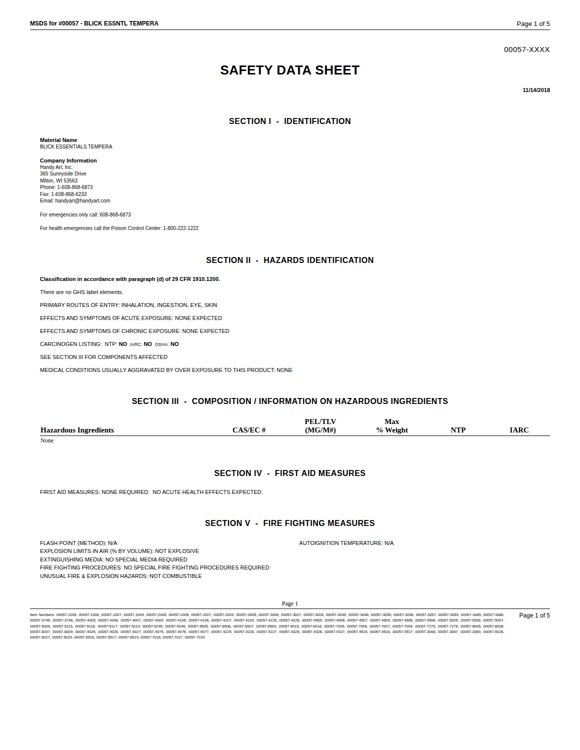MSDS for #00057 - BLICK ESSNTL TEMPERA
Page 1 of 5
00057-XXXX
SAFETY DATA SHEET
11/14/2018
SECTION I - IDENTIFICATION
Material Name
BLICK ESSENTIALS TEMPERA
Company Information
Handy Art, Inc.
365 Sunnyside Drive
Milton, WI 53563
Phone: 1-608-868-6873
Fax: 1-608-868-6233
Email: handyart@handyart.com
For emergencies only call: 608-868-6873
For health emergencies call the Poison Control Center: 1-800-222-1222
SECTION II - HAZARDS IDENTIFICATION
Classification in accordance with paragraph (d) of 29 CFR 1910.1200.
There are no GHS label elements.
PRIMARY ROUTES OF ENTRY: INHALATION, INGESTION, EYE, SKIN
EFFECTS AND SYMPTOMS OF ACUTE EXPOSURE: NONE EXPECTED
EFFECTS AND SYMPTOMS OF CHRONIC EXPOSURE: NONE EXPECTED
CARCINOGEN LISTING: NTP: NO IARC: NO OSHA: NO
SEE SECTION III FOR COMPONENTS AFFECTED
MEDICAL CONDITIONS USUALLY AGGRAVATED BY OVER EXPOSURE TO THIS PRODUCT: NONE
SECTION III - COMPOSITION / INFORMATION ON HAZARDOUS INGREDIENTS
| Hazardous Ingredients | CAS/EC # | PEL/TLV (MG/M#) | Max % Weight | NTP | IARC |
| --- | --- | --- | --- | --- | --- |
| None | | | | | |
SECTION IV - FIRST AID MEASURES
FIRST AID MEASURES: NONE REQUIRED. NO ACUTE HEALTH EFFECTS EXPECTED.
SECTION V - FIRE FIGHTING MEASURES
FLASH POINT (METHOD): N/A
EXPLOSION LIMITS IN AIR (% BY VOLUME): NOT EXPLOSIVE
EXTINGUISHING MEDIA: NO SPECIAL MEDIA REQUIRED
FIRE FIGHTING PROCEDURES: NO SPECIAL FIRE FIGHTING PROCEDURES REQUIRED
UNUSUAL FIRE & EXPLOSION HAZARDS: NOT COMBUSTIBLE
AUTOIGNITION TEMPERATURE: N/A
Page 1
Item Numbers: 00057-1005, 00057-1006, 00057-1007, 00057-1009, 00057-2005, 00057-2006, 00057-2007, 00057-2009, 00057-3005, 00057-3006, 00057-3007, 00057-3009, 00057-3045, 00057-3046, 00057-3055, 00057-3056, 00057-3057, 00057-3059, 00057-3485, 00057-3486, 00057-3745, 00057-3746, 00057-4005, 00057-4006, 00057-4007, 00057-4009, 00057-4105, 00057-4106, 00057-4107, 00057-4109, 00057-4225, 00057-4226, 00057-4505, 00057-4506, 00057-4507, 00057-4509, 00057-4565, 00057-4566, 00057-5005, 00057-5006, 00057-5007, 00057-5009, 00057-5115, 00057-5116, 00057-5117, 00057-5119, 00057-5245, 00057-5246, 00057-6505, 00057-6506, 00057-6507, 00057-6509, 00057-6915, 00057-6916, 00057-7005, 00057-7006, 00057-7007, 00057-7009, 00057-7275, 00057-7276, 00057-8005, 00057-8006, 00057-8007, 00057-8009, 00057-9025, 00057-9026, 00057-9027, 00057-9075, 00057-9076, 00057-9077, 00057-9225, 00057-9226, 00057-9227, 00057-9325, 00057-9326, 00057-9327, 00057-9515, 00057-9516, 00057-9517, 00057-3066, 00057-3067, 00057-3069, 00057-5026, 00057-5027, 00057-5029, 00057-6516, 00057-6517, 00057-6519, 00057-7016, 00057-7017, 00057-7019
Page 1 of 5